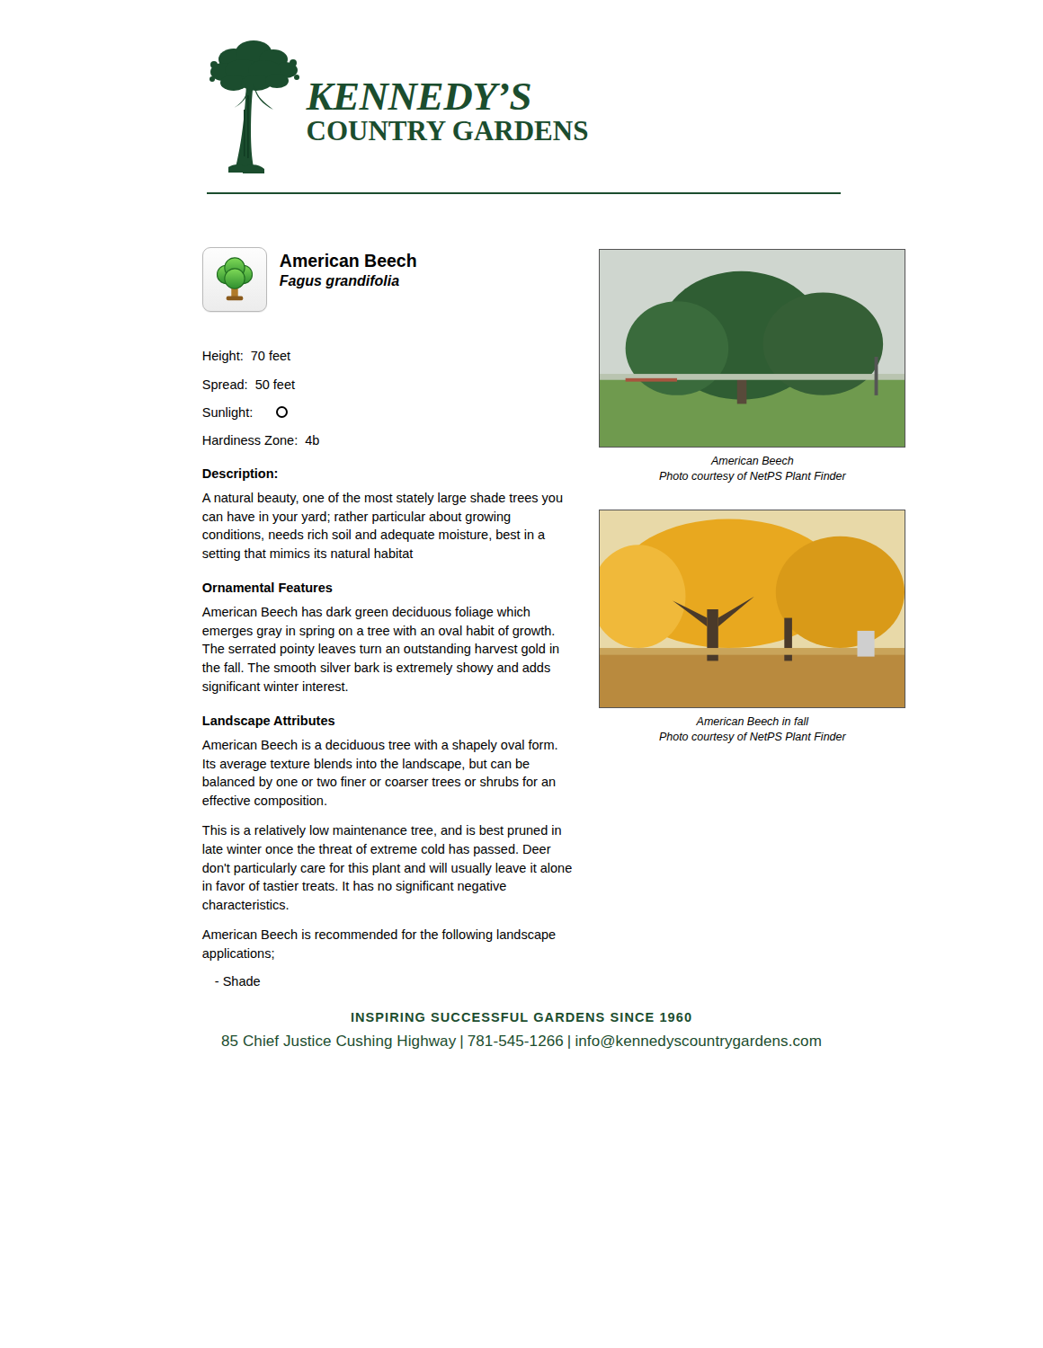KENNEDY’S
COUNTRY GARDENS
American Beech
Fagus grandifolia
Height: 70 feet
Spread: 50 feet
Sunlight:
Hardiness Zone: 4b
Description:
A natural beauty, one of the most stately large shade trees you can have in your yard; rather particular about growing conditions, needs rich soil and adequate moisture, best in a setting that mimics its natural habitat
Ornamental Features
American Beech has dark green deciduous foliage which emerges gray in spring on a tree with an oval habit of growth. The serrated pointy leaves turn an outstanding harvest gold in the fall. The smooth silver bark is extremely showy and adds significant winter interest.
Landscape Attributes
American Beech is a deciduous tree with a shapely oval form. Its average texture blends into the landscape, but can be balanced by one or two finer or coarser trees or shrubs for an effective composition.
This is a relatively low maintenance tree, and is best pruned in late winter once the threat of extreme cold has passed. Deer don't particularly care for this plant and will usually leave it alone in favor of tastier treats. It has no significant negative characteristics.
American Beech is recommended for the following landscape applications;
Shade
American Beech
Photo courtesy of NetPS Plant Finder
American Beech in fall
Photo courtesy of NetPS Plant Finder
INSPIRING SUCCESSFUL GARDENS SINCE 1960
85 Chief Justice Cushing Highway|781-545-1266|info@kennedyscountrygardens.com